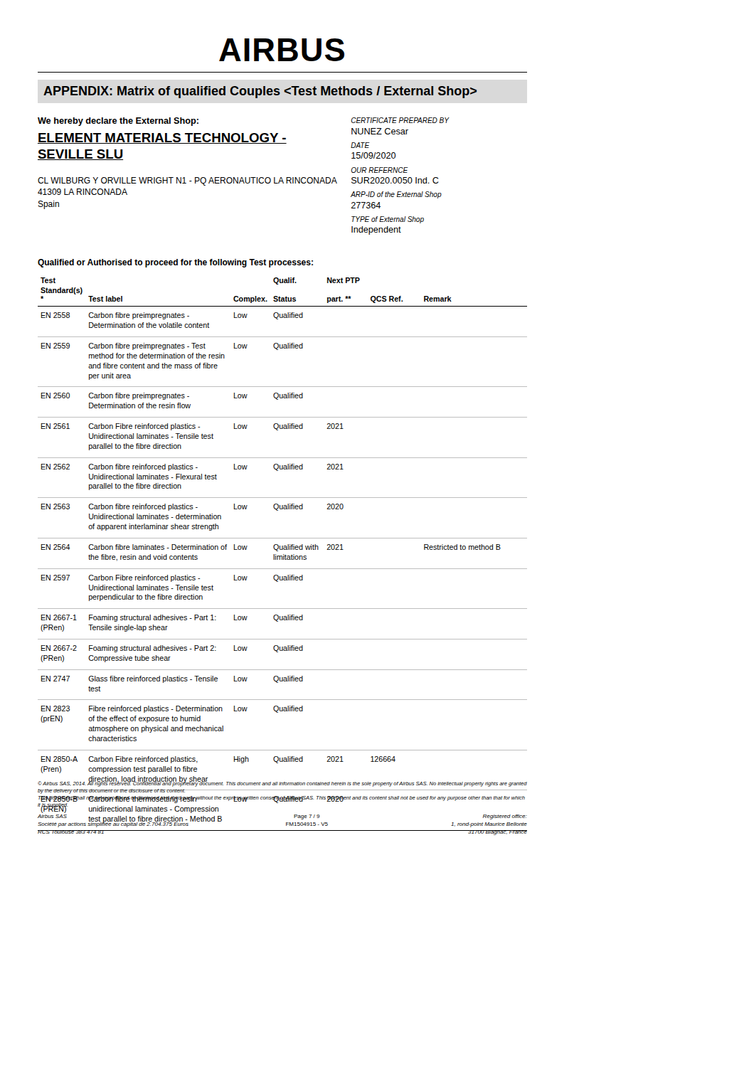AIRBUS
APPENDIX: Matrix of qualified Couples <Test Methods / External Shop>
We hereby declare the External Shop:
ELEMENT MATERIALS TECHNOLOGY - SEVILLE SLU
CL WILBURG Y ORVILLE WRIGHT N1 - PQ AERONAUTICO LA RINCONADA
41309 LA RINCONADA
Spain
CERTIFICATE PREPARED BY
NUNEZ Cesar
DATE
15/09/2020
OUR REFERNCE
SUR2020.0050 Ind. C
ARP-ID of the External Shop
277364
TYPE of External Shop
Independent
Qualified or Authorised to proceed for the following Test processes:
| Test | | | Qualif. | Next PTP | | |
| --- | --- | --- | --- | --- | --- | --- |
| Standard(s) * | Test label | Complex. | Status | part. ** | QCS Ref. | Remark |
| EN 2558 | Carbon fibre preimpregnates - Determination of the volatile content | Low | Qualified | | | |
| EN 2559 | Carbon fibre preimpregnates - Test method for the determination of the resin and fibre content and the mass of fibre per unit area | Low | Qualified | | | |
| EN 2560 | Carbon fibre preimpregnates - Determination of the resin flow | Low | Qualified | | | |
| EN 2561 | Carbon Fibre reinforced plastics - Unidirectional laminates - Tensile test parallel to the fibre direction | Low | Qualified | 2021 | | |
| EN 2562 | Carbon fibre reinforced plastics - Unidirectional laminates - Flexural test parallel to the fibre direction | Low | Qualified | 2021 | | |
| EN 2563 | Carbon fibre reinforced plastics - Unidirectional laminates - determination of apparent interlaminar shear strength | Low | Qualified | 2020 | | |
| EN 2564 | Carbon fibre laminates - Determination of the fibre, resin and void contents | Low | Qualified with limitations | 2021 | | Restricted to method B |
| EN 2597 | Carbon Fibre reinforced plastics - Unidirectional laminates - Tensile test perpendicular to the fibre direction | Low | Qualified | | | |
| EN 2667-1 (PRen) | Foaming structural adhesives - Part 1: Tensile single-lap shear | Low | Qualified | | | |
| EN 2667-2 (PRen) | Foaming structural adhesives - Part 2: Compressive tube shear | Low | Qualified | | | |
| EN 2747 | Glass fibre reinforced plastics - Tensile test | Low | Qualified | | | |
| EN 2823 (prEN) | Fibre reinforced plastics - Determination of the effect of exposure to humid atmosphere on physical and mechanical characteristics | Low | Qualified | | | |
| EN 2850-A (Pren) | Carbon Fibre reinforced plastics, compression test parallel to fibre direction, load introduction by shear | High | Qualified | 2021 | 126664 | |
| EN 2850-B (PREN) | Carbon fibre thermosetting resin unidirectional laminates - Compression test parallel to fibre direction - Method B | Low | Qualified | 2020 | | |
© Airbus SAS, 2014. All rights reserved. Confidential and proprietary document. This document and all information contained herein is the sole property of Airbus SAS. No intellectual property rights are granted by the delivery of this document or the disclosure of its content.
This document shall not be reproduced or disclosed to a third party without the express written consent of Airbus SAS. This document and its content shall not be used for any purpose other than that for which it is supplied.
Airbus SAS
Société par actions simplifiée au capital de 2.704.375 Euros
RCS Toulouse 383 474 81
Page 7 / 9
FM1504915 - V5
Registered office:
1, rond-point Maurice Bellonte
31700 Blagnac, France